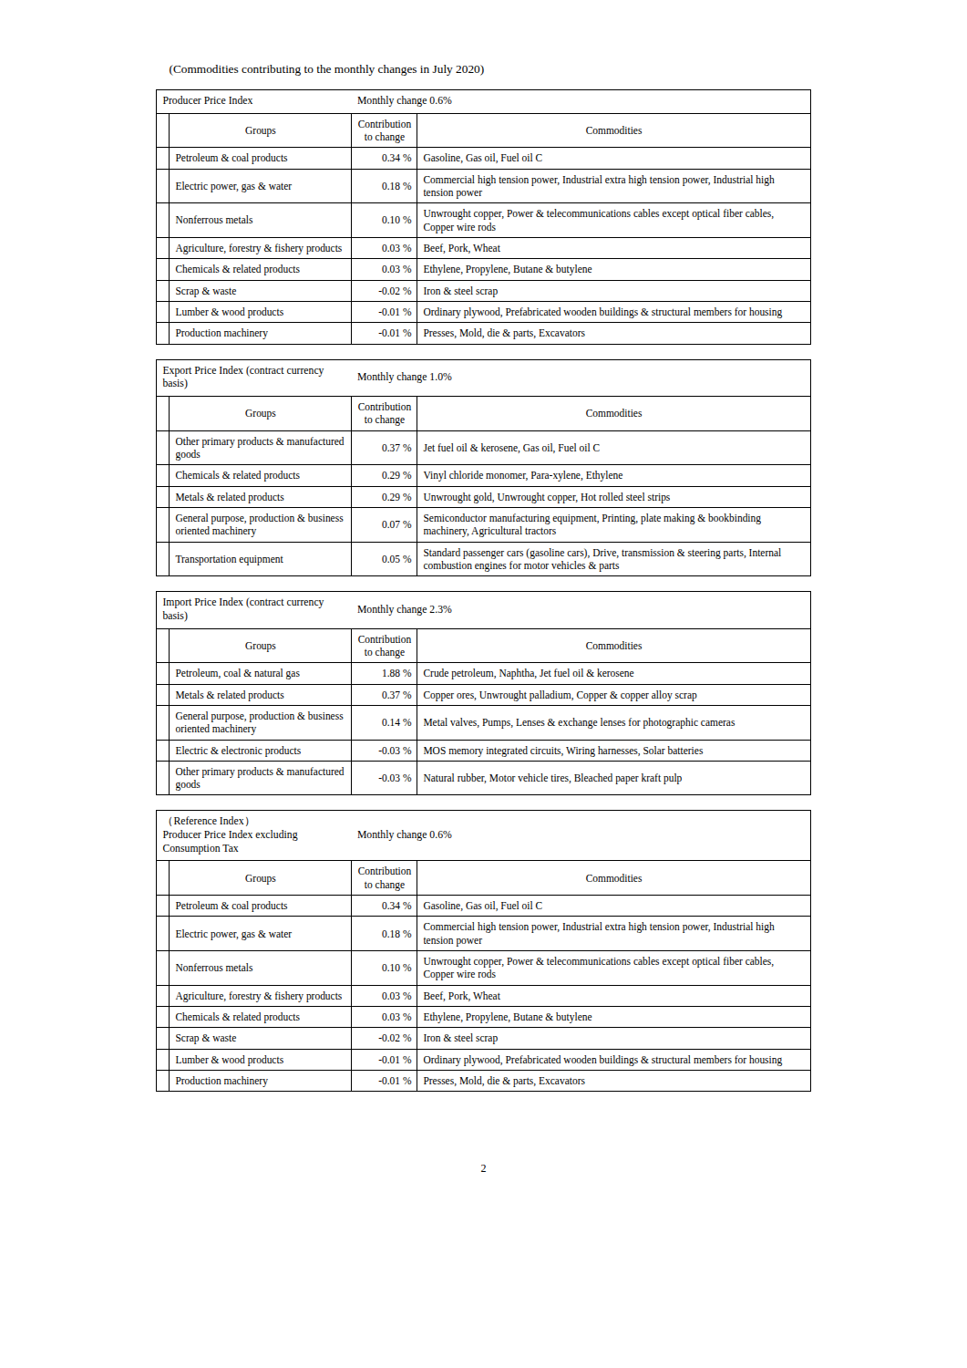(Commodities contributing to the monthly changes in July 2020)
| Producer Price Index | Monthly change 0.6% |
| | Groups | Contribution to change | Commodities |
| | Petroleum & coal products | 0.34 % | Gasoline, Gas oil, Fuel oil C |
| | Electric power, gas & water | 0.18 % | Commercial high tension power, Industrial extra high tension power, Industrial high tension power |
| | Nonferrous metals | 0.10 % | Unwrought copper, Power & telecommunications cables except optical fiber cables, Copper wire rods |
| | Agriculture, forestry & fishery products | 0.03 % | Beef, Pork, Wheat |
| | Chemicals & related products | 0.03 % | Ethylene, Propylene, Butane & butylene |
| | Scrap & waste | -0.02 % | Iron & steel scrap |
| | Lumber & wood products | -0.01 % | Ordinary plywood, Prefabricated wooden buildings & structural members for housing |
| | Production machinery | -0.01 % | Presses, Mold, die & parts, Excavators |
| Export Price Index (contract currency basis) | Monthly change 1.0% |
| | Groups | Contribution to change | Commodities |
| | Other primary products & manufactured goods | 0.37 % | Jet fuel oil & kerosene, Gas oil, Fuel oil C |
| | Chemicals & related products | 0.29 % | Vinyl chloride monomer, Para-xylene, Ethylene |
| | Metals & related products | 0.29 % | Unwrought gold, Unwrought copper, Hot rolled steel strips |
| | General purpose, production & business oriented machinery | 0.07 % | Semiconductor manufacturing equipment, Printing, plate making & bookbinding machinery, Agricultural tractors |
| | Transportation equipment | 0.05 % | Standard passenger cars (gasoline cars), Drive, transmission & steering parts, Internal combustion engines for motor vehicles & parts |
| Import Price Index (contract currency basis) | Monthly change 2.3% |
| | Groups | Contribution to change | Commodities |
| | Petroleum, coal & natural gas | 1.88 % | Crude petroleum, Naphtha, Jet fuel oil & kerosene |
| | Metals & related products | 0.37 % | Copper ores, Unwrought palladium, Copper & copper alloy scrap |
| | General purpose, production & business oriented machinery | 0.14 % | Metal valves, Pumps, Lenses & exchange lenses for photographic cameras |
| | Electric & electronic products | -0.03 % | MOS memory integrated circuits, Wiring harnesses, Solar batteries |
| | Other primary products & manufactured goods | -0.03 % | Natural rubber, Motor vehicle tires, Bleached paper kraft pulp |
| （Reference Index） Producer Price Index excluding Consumption Tax | Monthly change 0.6% |
| | Groups | Contribution to change | Commodities |
| | Petroleum & coal products | 0.34 % | Gasoline, Gas oil, Fuel oil C |
| | Electric power, gas & water | 0.18 % | Commercial high tension power, Industrial extra high tension power, Industrial high tension power |
| | Nonferrous metals | 0.10 % | Unwrought copper, Power & telecommunications cables except optical fiber cables, Copper wire rods |
| | Agriculture, forestry & fishery products | 0.03 % | Beef, Pork, Wheat |
| | Chemicals & related products | 0.03 % | Ethylene, Propylene, Butane & butylene |
| | Scrap & waste | -0.02 % | Iron & steel scrap |
| | Lumber & wood products | -0.01 % | Ordinary plywood, Prefabricated wooden buildings & structural members for housing |
| | Production machinery | -0.01 % | Presses, Mold, die & parts, Excavators |
2